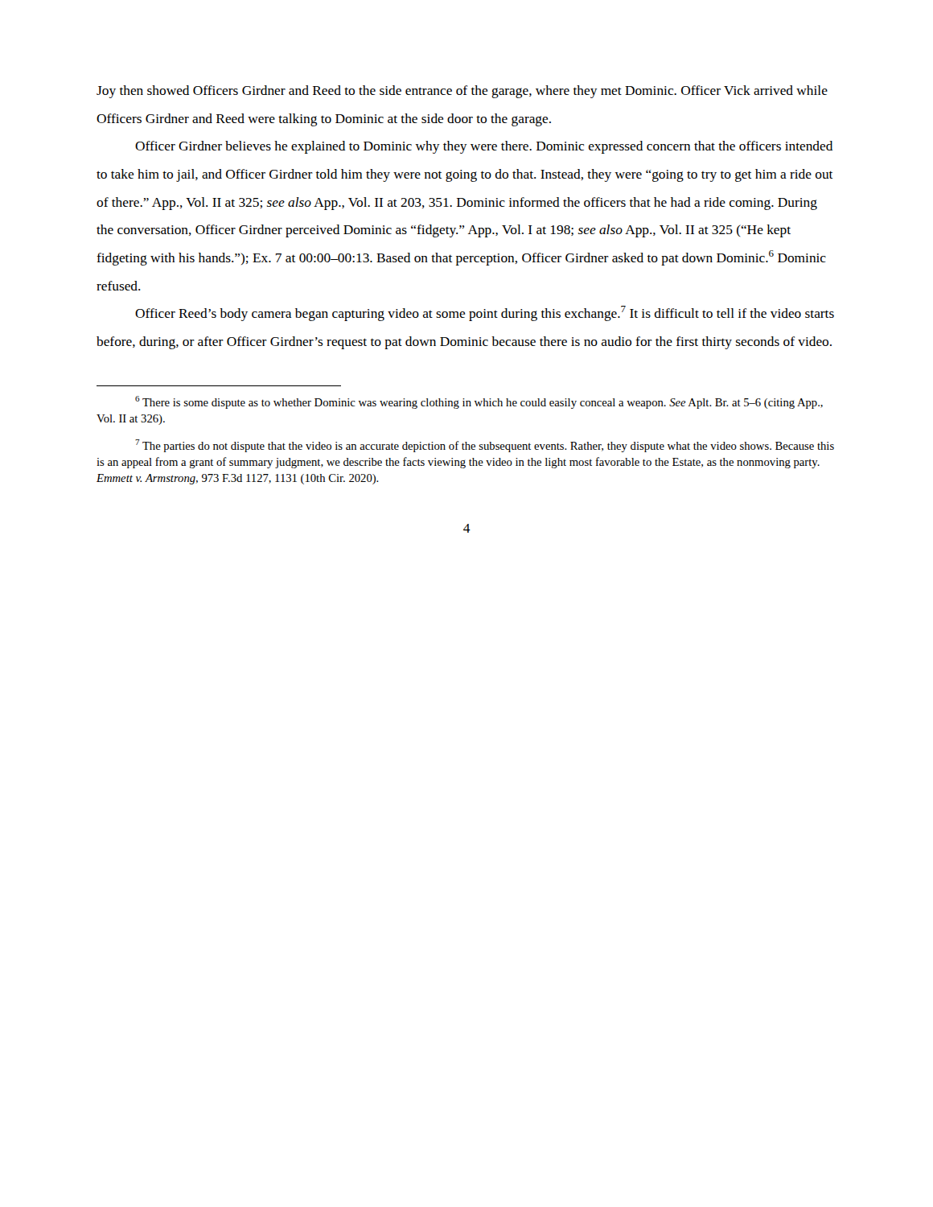Joy then showed Officers Girdner and Reed to the side entrance of the garage, where they met Dominic. Officer Vick arrived while Officers Girdner and Reed were talking to Dominic at the side door to the garage.
Officer Girdner believes he explained to Dominic why they were there. Dominic expressed concern that the officers intended to take him to jail, and Officer Girdner told him they were not going to do that. Instead, they were “going to try to get him a ride out of there.” App., Vol. II at 325; see also App., Vol. II at 203, 351. Dominic informed the officers that he had a ride coming. During the conversation, Officer Girdner perceived Dominic as “fidgety.” App., Vol. I at 198; see also App., Vol. II at 325 (“He kept fidgeting with his hands.”); Ex. 7 at 00:00–00:13. Based on that perception, Officer Girdner asked to pat down Dominic.6 Dominic refused.
Officer Reed’s body camera began capturing video at some point during this exchange.7 It is difficult to tell if the video starts before, during, or after Officer Girdner’s request to pat down Dominic because there is no audio for the first thirty seconds of video.
6 There is some dispute as to whether Dominic was wearing clothing in which he could easily conceal a weapon. See Aplt. Br. at 5–6 (citing App., Vol. II at 326).
7 The parties do not dispute that the video is an accurate depiction of the subsequent events. Rather, they dispute what the video shows. Because this is an appeal from a grant of summary judgment, we describe the facts viewing the video in the light most favorable to the Estate, as the nonmoving party. Emmett v. Armstrong, 973 F.3d 1127, 1131 (10th Cir. 2020).
4